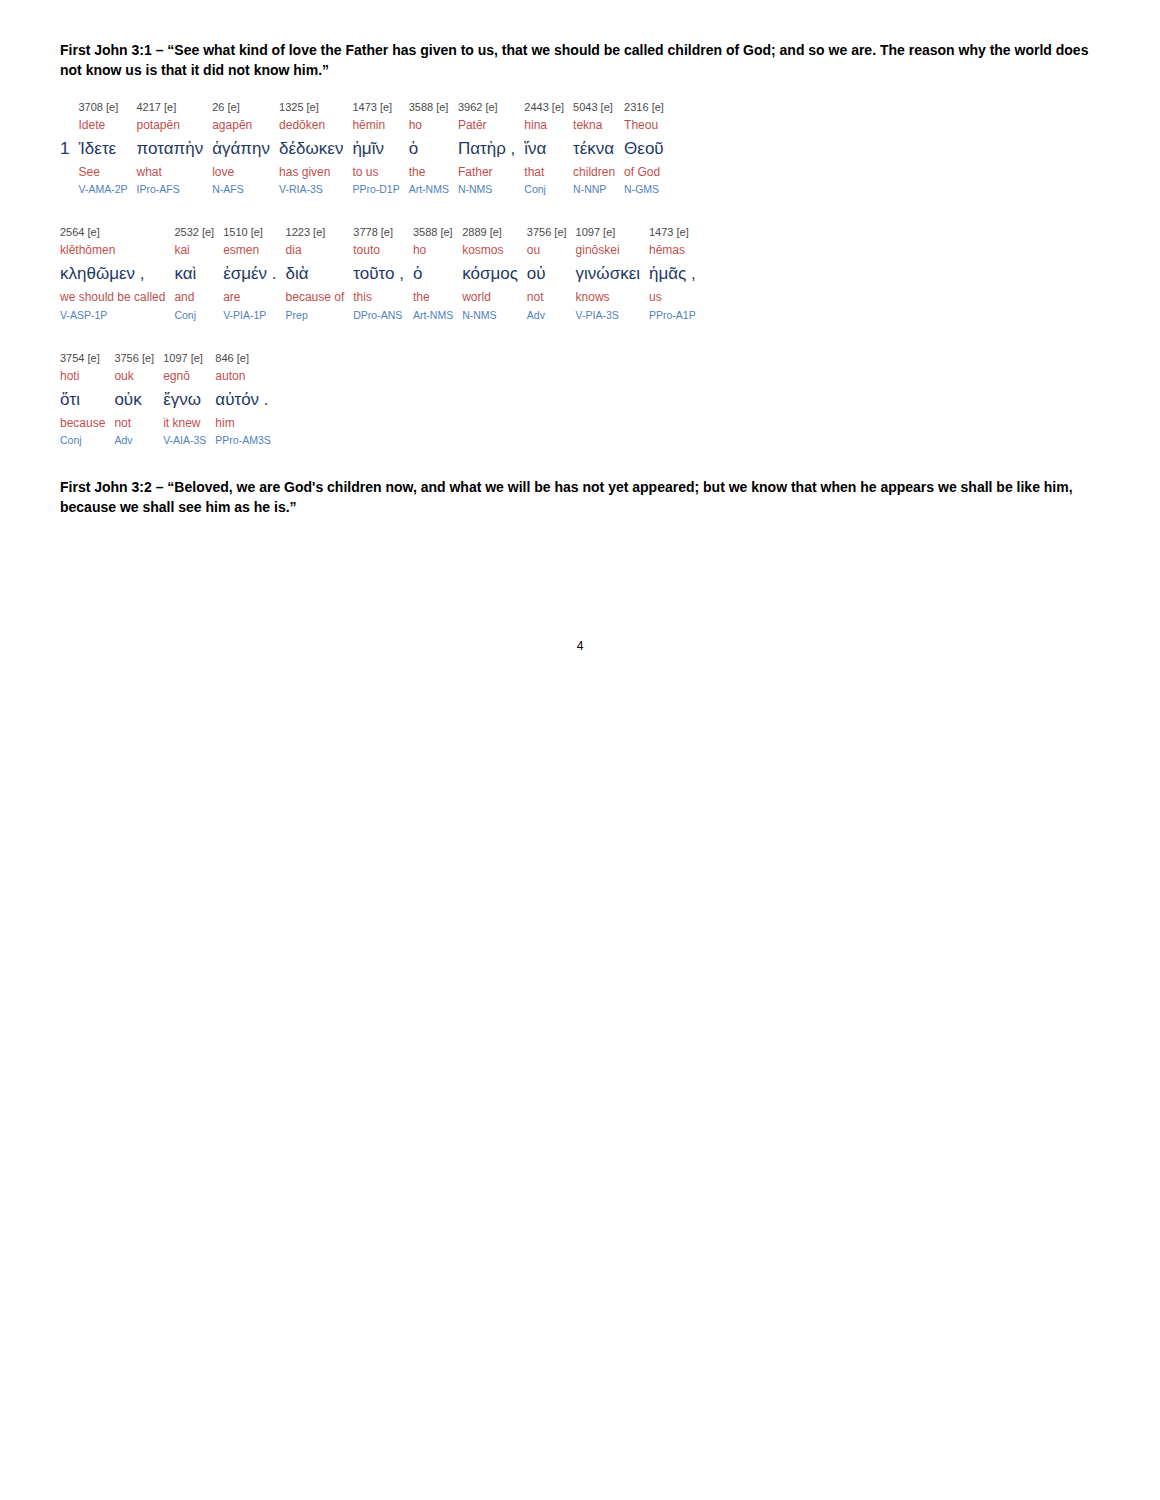First John 3:1 – “See what kind of love the Father has given to us, that we should be called children of God; and so we are. The reason why the world does not know us is that it did not know him.”
| | 3708 [e] | 4217 [e] | 26 [e] | 1325 [e] | 1473 [e] | 3588 [e] | 3962 [e] | 2443 [e] | 5043 [e] | 2316 [e] |
| | Idete | potapēn | agapēn | dedōken | hēmin | ho | Patēr | hina | tekna | Theou |
| 1 | Ἰδετε | ποταπὴν | ἀγάπην | δέδωκεν | ἡμῖν | ὁ | Πατὴρ , | ἵνα | τέκνα | Θεοῦ |
| | See | what | love | has given | to us | the | Father | that | children | of God |
| | V-AMA-2P | IPro-AFS | N-AFS | V-RIA-3S | PPro-D1P | Art-NMS | N-NMS | Conj | N-NNP | N-GMS |
| 2564 [e] | 2532 [e] | 1510 [e] | 1223 [e] | 3778 [e] | 3588 [e] | 2889 [e] | 3756 [e] | 1097 [e] | 1473 [e] |
| klēthōmen | kai | esmen | dia | touto | ho | kosmos | ou | ginōskei | hēmas |
| κληθῶμεν , | καὶ | ἐσμέν . | διὰ | τοῦτο , | ὁ | κόσμος | οὐ | γινώσκει | ἡμᾶς , |
| we should be called | and | are | because of | this | the | world | not | knows | us |
| V-ASP-1P | Conj | V-PIA-1P | Prep | DPro-ANS | Art-NMS | N-NMS | Adv | V-PIA-3S | PPro-A1P |
| 3754 [e] | 3756 [e] | 1097 [e] | 846 [e] |
| hoti | ouk | egnō | auton |
| ὅτι | οὐκ | ἔγνω | αὐτόν . |
| because | not | it knew | him |
| Conj | Adv | V-AIA-3S | PPro-AM3S |
First John 3:2 – “Beloved, we are God's children now, and what we will be has not yet appeared; but we know that when he appears we shall be like him, because we shall see him as he is.”
4